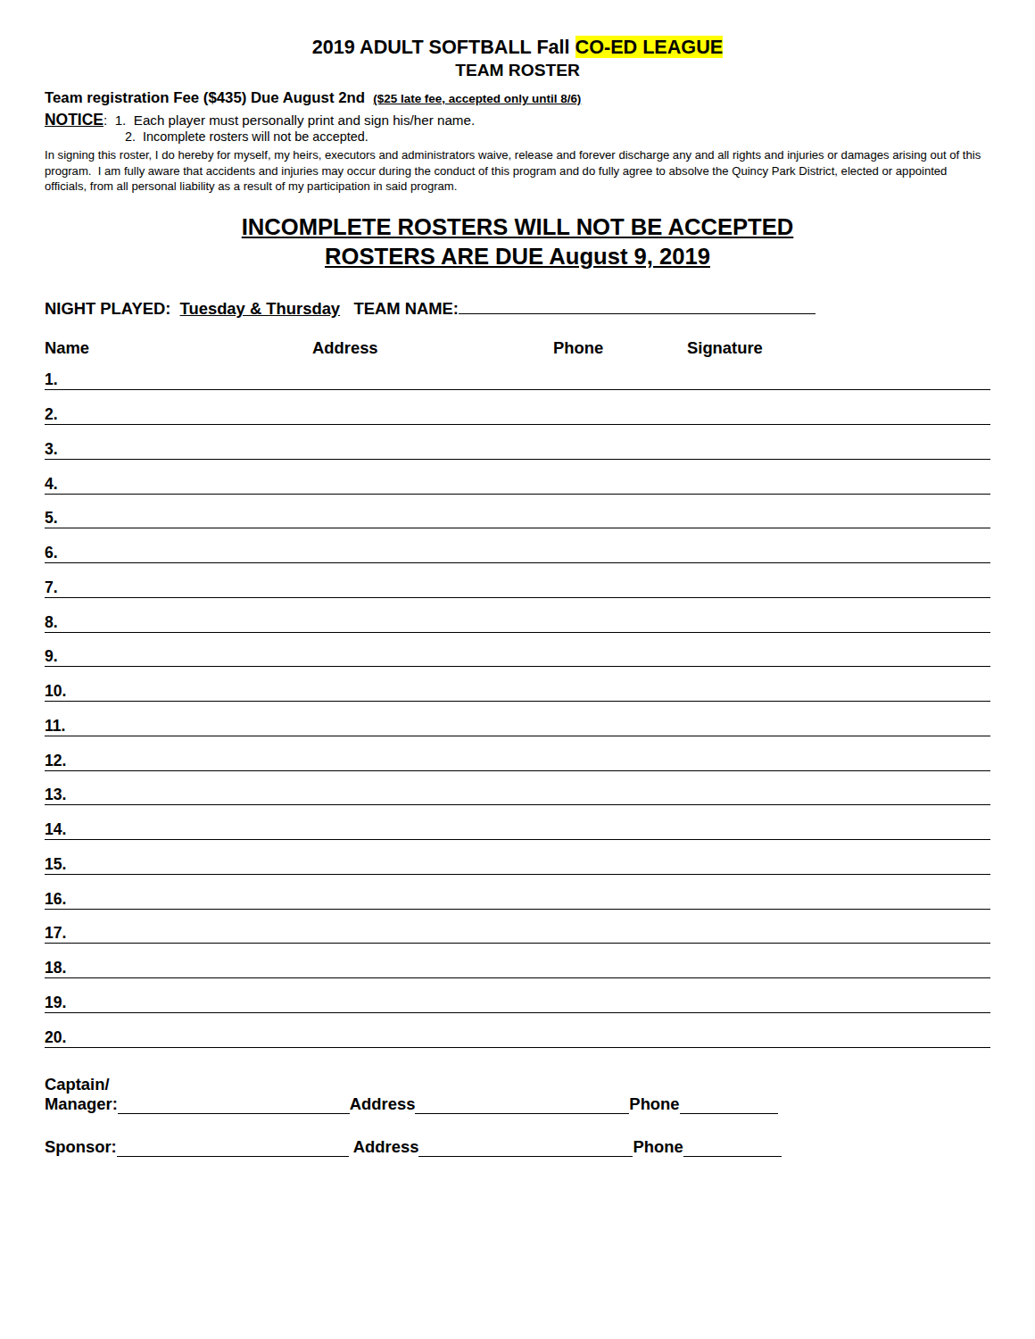2019 ADULT SOFTBALL Fall CO-ED LEAGUE
TEAM ROSTER
Team registration Fee ($435) Due August 2nd ($25 late fee, accepted only until 8/6)
NOTICE: 1. Each player must personally print and sign his/her name.
2. Incomplete rosters will not be accepted.
In signing this roster, I do hereby for myself, my heirs, executors and administrators waive, release and forever discharge any and all rights and injuries or damages arising out of this program. I am fully aware that accidents and injuries may occur during the conduct of this program and do fully agree to absolve the Quincy Park District, elected or appointed officials, from all personal liability as a result of my participation in said program.
INCOMPLETE ROSTERS WILL NOT BE ACCEPTED
ROSTERS ARE DUE August 9, 2019
NIGHT PLAYED: Tuesday & Thursday TEAM NAME:
Name Address Phone Signature
Captain/
Manager: Address Phone
Sponsor: Address Phone